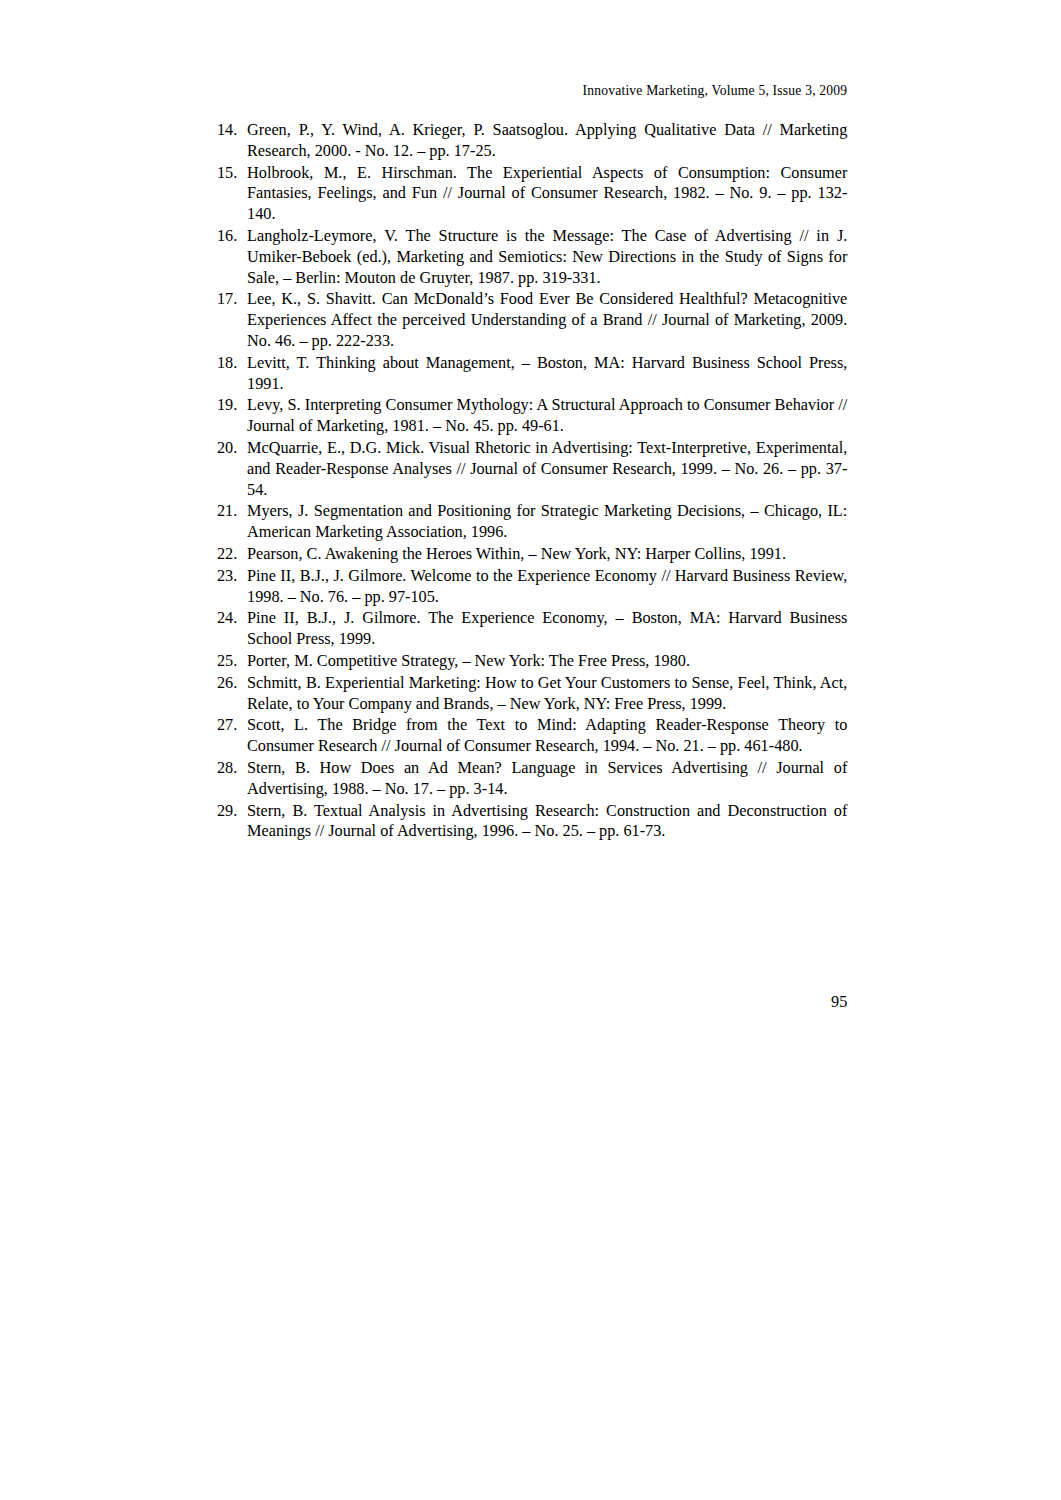Innovative Marketing, Volume 5, Issue 3, 2009
14. Green, P., Y. Wind, A. Krieger, P. Saatsoglou. Applying Qualitative Data // Marketing Research, 2000. - No. 12. – pp. 17-25.
15. Holbrook, M., E. Hirschman. The Experiential Aspects of Consumption: Consumer Fantasies, Feelings, and Fun // Journal of Consumer Research, 1982. – No. 9. – pp. 132-140.
16. Langholz-Leymore, V. The Structure is the Message: The Case of Advertising // in J. Umiker-Beboek (ed.), Marketing and Semiotics: New Directions in the Study of Signs for Sale, – Berlin: Mouton de Gruyter, 1987. pp. 319-331.
17. Lee, K., S. Shavitt. Can McDonald’s Food Ever Be Considered Healthful? Metacognitive Experiences Affect the perceived Understanding of a Brand // Journal of Marketing, 2009. No. 46. – pp. 222-233.
18. Levitt, T. Thinking about Management, – Boston, MA: Harvard Business School Press, 1991.
19. Levy, S. Interpreting Consumer Mythology: A Structural Approach to Consumer Behavior // Journal of Marketing, 1981. – No. 45. pp. 49-61.
20. McQuarrie, E., D.G. Mick. Visual Rhetoric in Advertising: Text-Interpretive, Experimental, and Reader-Response Analyses // Journal of Consumer Research, 1999. – No. 26. – pp. 37-54.
21. Myers, J. Segmentation and Positioning for Strategic Marketing Decisions, – Chicago, IL: American Marketing Association, 1996.
22. Pearson, C. Awakening the Heroes Within, – New York, NY: Harper Collins, 1991.
23. Pine II, B.J., J. Gilmore. Welcome to the Experience Economy // Harvard Business Review, 1998. – No. 76. – pp. 97-105.
24. Pine II, B.J., J. Gilmore. The Experience Economy, – Boston, MA: Harvard Business School Press, 1999.
25. Porter, M. Competitive Strategy, – New York: The Free Press, 1980.
26. Schmitt, B. Experiential Marketing: How to Get Your Customers to Sense, Feel, Think, Act, Relate, to Your Company and Brands, – New York, NY: Free Press, 1999.
27. Scott, L. The Bridge from the Text to Mind: Adapting Reader-Response Theory to Consumer Research // Journal of Consumer Research, 1994. – No. 21. – pp. 461-480.
28. Stern, B. How Does an Ad Mean? Language in Services Advertising // Journal of Advertising, 1988. – No. 17. – pp. 3-14.
29. Stern, B. Textual Analysis in Advertising Research: Construction and Deconstruction of Meanings // Journal of Advertising, 1996. – No. 25. – pp. 61-73.
95